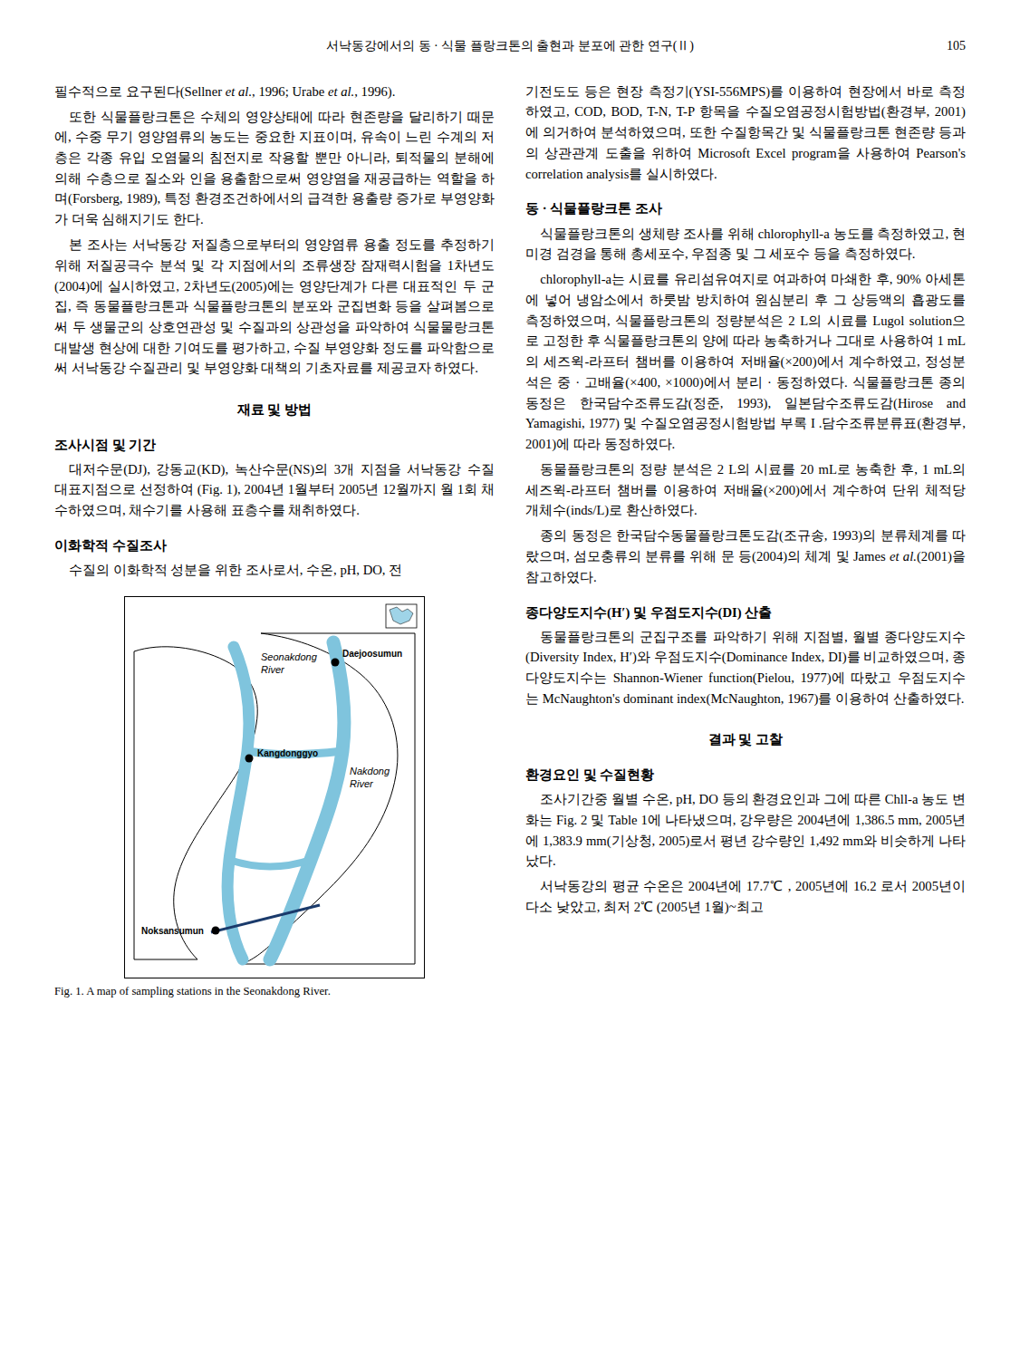서낙동강에서의 동 · 식물 플랑크톤의 출현과 분포에 관한 연구(Ⅱ)
105
필수적으로 요구된다(Sellner et al., 1996; Urabe et al., 1996).
또한 식물플랑크톤은 수체의 영양상태에 따라 현존량을 달리하기 때문에, 수중 무기 영양염류의 농도는 중요한 지표이며, 유속이 느린 수계의 저층은 각종 유입 오염물의 침전지로 작용할 뿐만 아니라, 퇴적물의 분해에 의해 수층으로 질소와 인을 용출함으로써 영양염을 재공급하는 역할을 하며(Forsberg, 1989), 특정 환경조건하에서의 급격한 용출량 증가로 부영양화가 더욱 심해지기도 한다.
본 조사는 서낙동강 저질층으로부터의 영양염류 용출 정도를 추정하기 위해 저질공극수 분석 및 각 지점에서의 조류생장 잠재력시험을 1차년도(2004)에 실시하였고, 2차년도(2005)에는 영양단계가 다른 대표적인 두 군집, 즉 동물플랑크톤과 식물플랑크톤의 분포와 군집변화 등을 살펴봄으로써 두 생물군의 상호연관성 및 수질과의 상관성을 파악하여 식물물랑크톤 대발생 현상에 대한 기여도를 평가하고, 수질 부영양화 정도를 파악함으로써 서낙동강 수질관리 및 부영양화 대책의 기초자료를 제공코자 하였다.
재료 및 방법
조사시점 및 기간
대저수문(DJ), 강동교(KD), 녹산수문(NS)의 3개 지점을 서낙동강 수질 대표지점으로 선정하여 (Fig. 1), 2004년 1월부터 2005년 12월까지 월 1회 채수하였으며, 채수기를 사용해 표층수를 채취하였다.
이화학적 수질조사
수질의 이화학적 성분을 위한 조사로서, 수온, pH, DO, 전
Seonakdong River Daejoosumun Kangdonggyo Nakdong River Noksansumun
Fig. 1. A map of sampling stations in the Seonakdong River.
기전도도 등은 현장 측정기(YSI-556MPS)를 이용하여 현장에서 바로 측정하였고, COD, BOD, T-N, T-P 항목을 수질오염공정시험방법(환경부, 2001)에 의거하여 분석하였으며, 또한 수질항목간 및 식물플랑크톤 현존량 등과의 상관관계 도출을 위하여 Microsoft Excel program을 사용하여 Pearson's correlation analysis를 실시하였다.
동 · 식물플랑크톤 조사
식물플랑크톤의 생체량 조사를 위해 chlorophyll-a 농도를 측정하였고, 현미경 검경을 통해 총세포수, 우점종 및 그 세포수 등을 측정하였다.
chlorophyll-a는 시료를 유리섬유여지로 여과하여 마쇄한 후, 90% 아세톤에 넣어 냉암소에서 하룻밤 방치하여 원심분리 후 그 상등액의 흡광도를 측정하였으며, 식물플랑크톤의 정량분석은 2 L의 시료를 Lugol solution으로 고정한 후 식물플랑크톤의 양에 따라 농축하거나 그대로 사용하여 1 mL의 세즈윅-라프터 챔버를 이용하여 저배율(×200)에서 계수하였고, 정성분석은 중 · 고배율(×400, ×1000)에서 분리 · 동정하였다. 식물플랑크톤 종의 동정은 한국담수조류도감(정준, 1993), 일본담수조류도감(Hirose and Yamagishi, 1977) 및 수질오염공정시험방법 부록 I .담수조류분류표(환경부, 2001)에 따라 동정하였다.
동물플랑크톤의 정량 분석은 2 L의 시료를 20 mL로 농축한 후, 1 mL의 세즈윅-라프터 챔버를 이용하여 저배율(×200)에서 계수하여 단위 체적당 개체수(inds/L)로 환산하였다.
종의 동정은 한국담수동물플랑크톤도감(조규송, 1993)의 분류체계를 따랐으며, 섬모충류의 분류를 위해 문 등(2004)의 체계 및 James et al.(2001)을 참고하였다.
종다양도지수(H′) 및 우점도지수(DI) 산출
동물플랑크톤의 군집구조를 파악하기 위해 지점별, 월별 종다양도지수(Diversity Index, H′)와 우점도지수(Dominance Index, DI)를 비교하였으며, 종다양도지수는 Shannon-Wiener function(Pielou, 1977)에 따랐고 우점도지수는 McNaughton's dominant index(McNaughton, 1967)를 이용하여 산출하였다.
결과 및 고찰
환경요인 및 수질현황
조사기간중 월별 수온, pH, DO 등의 환경요인과 그에 따른 Chll-a 농도 변화는 Fig. 2 및 Table 1에 나타냈으며, 강우량은 2004년에 1,386.5 mm, 2005년에 1,383.9 mm(기상청, 2005)로서 평년 강수량인 1,492 mm와 비슷하게 나타났다.
서낙동강의 평균 수온은 2004년에 17.7℃ , 2005년에 16.2 로서 2005년이 다소 낮았고, 최저 2℃ (2005년 1월)~최고